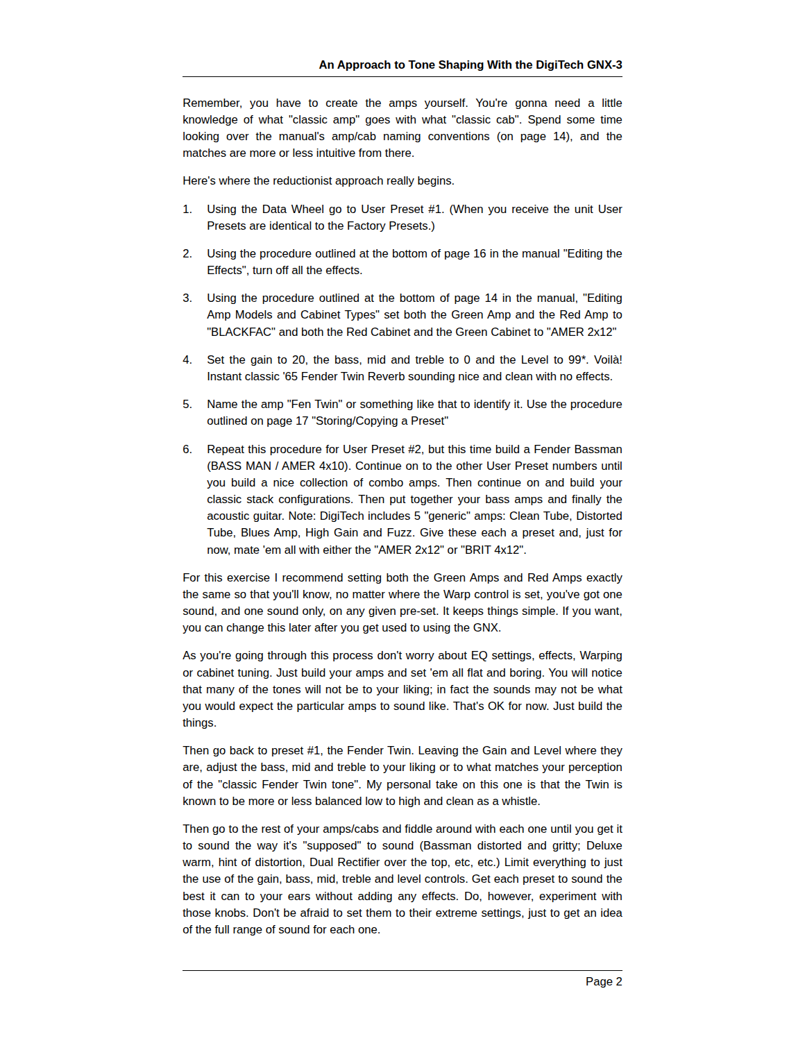An Approach to Tone Shaping With the DigiTech GNX-3
Remember, you have to create the amps yourself. You're gonna need a little knowledge of what "classic amp" goes with what "classic cab". Spend some time looking over the manual's amp/cab naming conventions (on page 14), and the matches are more or less intuitive from there.
Here's where the reductionist approach really begins.
Using the Data Wheel go to User Preset #1. (When you receive the unit User Presets are identical to the Factory Presets.)
Using the procedure outlined at the bottom of page 16 in the manual "Editing the Effects", turn off all the effects.
Using the procedure outlined at the bottom of page 14 in the manual, "Editing Amp Models and Cabinet Types" set both the Green Amp and the Red Amp to "BLACKFAC" and both the Red Cabinet and the Green Cabinet to "AMER 2x12"
Set the gain to 20, the bass, mid and treble to 0 and the Level to 99*. Voilà! Instant classic '65 Fender Twin Reverb sounding nice and clean with no effects.
Name the amp "Fen Twin" or something like that to identify it. Use the procedure outlined on page 17 "Storing/Copying a Preset"
Repeat this procedure for User Preset #2, but this time build a Fender Bassman (BASS MAN / AMER 4x10). Continue on to the other User Preset numbers until you build a nice collection of combo amps. Then continue on and build your classic stack configurations. Then put together your bass amps and finally the acoustic guitar. Note: DigiTech includes 5 "generic" amps: Clean Tube, Distorted Tube, Blues Amp, High Gain and Fuzz. Give these each a preset and, just for now, mate 'em all with either the "AMER 2x12" or "BRIT 4x12".
For this exercise I recommend setting both the Green Amps and Red Amps exactly the same so that you'll know, no matter where the Warp control is set, you've got one sound, and one sound only, on any given pre-set. It keeps things simple. If you want, you can change this later after you get used to using the GNX.
As you're going through this process don't worry about EQ settings, effects, Warping or cabinet tuning. Just build your amps and set 'em all flat and boring. You will notice that many of the tones will not be to your liking; in fact the sounds may not be what you would expect the particular amps to sound like. That's OK for now. Just build the things.
Then go back to preset #1, the Fender Twin. Leaving the Gain and Level where they are, adjust the bass, mid and treble to your liking or to what matches your perception of the "classic Fender Twin tone". My personal take on this one is that the Twin is known to be more or less balanced low to high and clean as a whistle.
Then go to the rest of your amps/cabs and fiddle around with each one until you get it to sound the way it's "supposed" to sound (Bassman distorted and gritty; Deluxe warm, hint of distortion, Dual Rectifier over the top, etc, etc.) Limit everything to just the use of the gain, bass, mid, treble and level controls. Get each preset to sound the best it can to your ears without adding any effects. Do, however, experiment with those knobs. Don't be afraid to set them to their extreme settings, just to get an idea of the full range of sound for each one.
Page 2